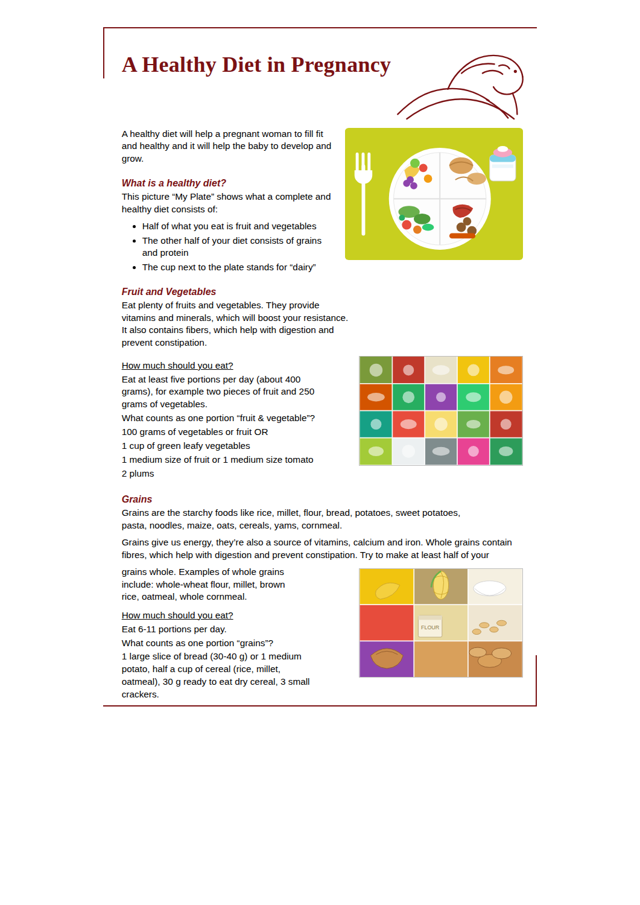A Healthy Diet in Pregnancy
A healthy diet will help a pregnant woman to fill fit and healthy and it will help the baby to develop and grow.
What is a healthy diet?
This picture “My Plate” shows what a complete and healthy diet consists of:
Half of what you eat is fruit and vegetables
The other half of your diet consists of grains and protein
The cup next to the plate stands for “dairy”
Fruit and Vegetables
Eat plenty of fruits and vegetables. They provide
vitamins and minerals, which will boost your resistance.
It also contains fibers, which help with digestion and
prevent constipation.
How much should you eat?
Eat at least five portions per day (about 400
grams), for example two pieces of fruit and 250
grams of vegetables.
What counts as one portion “fruit & vegetable”?
100 grams of vegetables or fruit OR
1 cup of green leafy vegetables
1 medium size of fruit or 1 medium size tomato
2 plums
Grains
Grains are the starchy foods like rice, millet, flour, bread, potatoes, sweet potatoes,
pasta, noodles, maize, oats, cereals, yams, cornmeal.
Grains give us energy, they’re also a source of vitamins, calcium and iron. Whole grains contain fibres, which help with digestion and prevent constipation. Try to make at least half of your
FLOUR
grains whole. Examples of whole grains
include: whole-wheat flour, millet, brown
rice, oatmeal, whole cornmeal.
How much should you eat?
Eat 6-11 portions per day.
What counts as one portion “grains”?
1 large slice of bread (30-40 g) or 1 medium
potato, half a cup of cereal (rice, millet,
oatmeal), 30 g ready to eat dry cereal, 3 small
crackers.